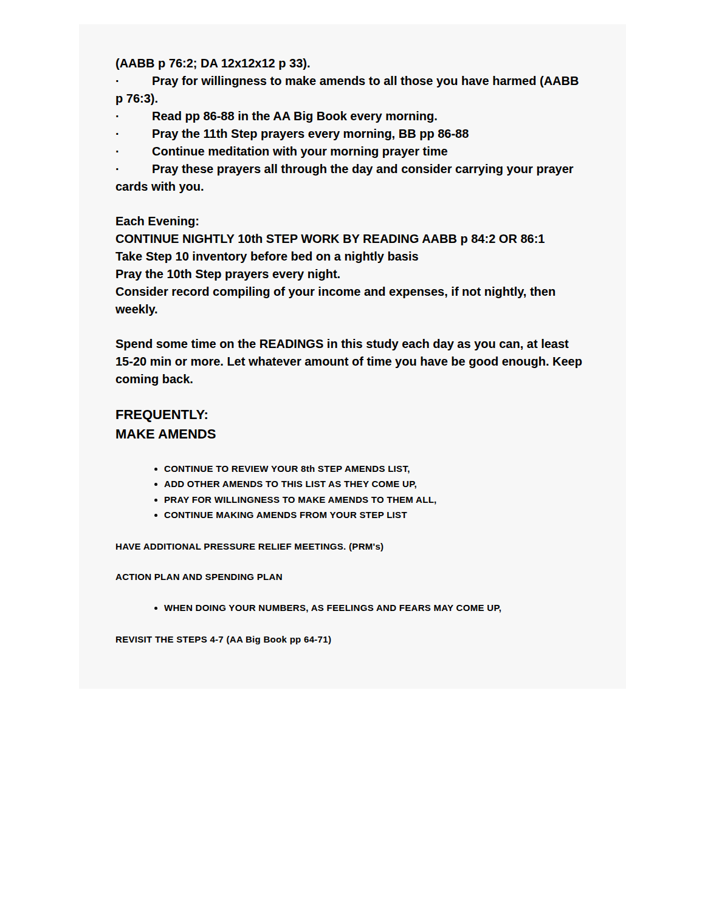(AABB p 76:2; DA 12x12x12 p 33).
·Pray for willingness to make amends to all those you have harmed (AABB p 76:3).
·Read pp 86-88 in the AA Big Book every morning.
·Pray the 11th Step prayers every morning, BB pp 86-88
·Continue meditation with your morning prayer time
·Pray these prayers all through the day and consider carrying your prayer cards with you.
Each Evening:
CONTINUE NIGHTLY 10th STEP WORK BY READING AABB p 84:2 OR 86:1
Take Step 10 inventory before bed on a nightly basis
Pray the 10th Step prayers every night.
Consider record compiling of your income and expenses, if not nightly, then weekly.
Spend some time on the READINGS in this study each day as you can, at least 15-20 min or more. Let whatever amount of time you have be good enough. Keep coming back.
FREQUENTLY:
MAKE AMENDS
CONTINUE TO REVIEW YOUR 8th STEP AMENDS LIST,
ADD OTHER AMENDS TO THIS LIST AS THEY COME UP,
PRAY FOR WILLINGNESS TO MAKE AMENDS TO THEM ALL,
CONTINUE MAKING AMENDS FROM YOUR STEP LIST
HAVE ADDITIONAL PRESSURE RELIEF MEETINGS. (PRM's)
ACTION PLAN AND SPENDING PLAN
WHEN DOING YOUR NUMBERS, AS FEELINGS AND FEARS MAY COME UP,
REVISIT THE STEPS 4-7 (AA Big Book pp 64-71)